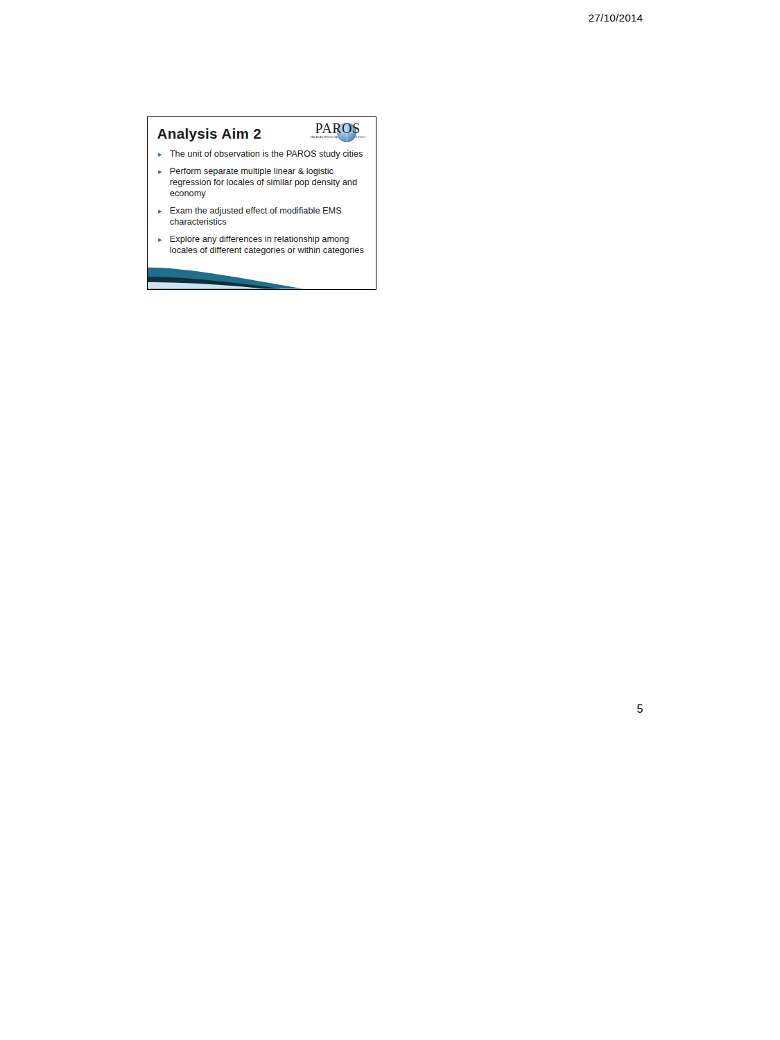27/10/2014
PAROS
PAN-ASIAN RESUSCITATION OUTCOMES STUDY
Analysis Aim 2
The unit of observation is the PAROS study cities
Perform separate multiple linear & logistic regression for locales of similar pop density and economy
Exam the adjusted effect of modifiable EMS characteristics
Explore any differences in relationship among locales of different categories or within categories
5